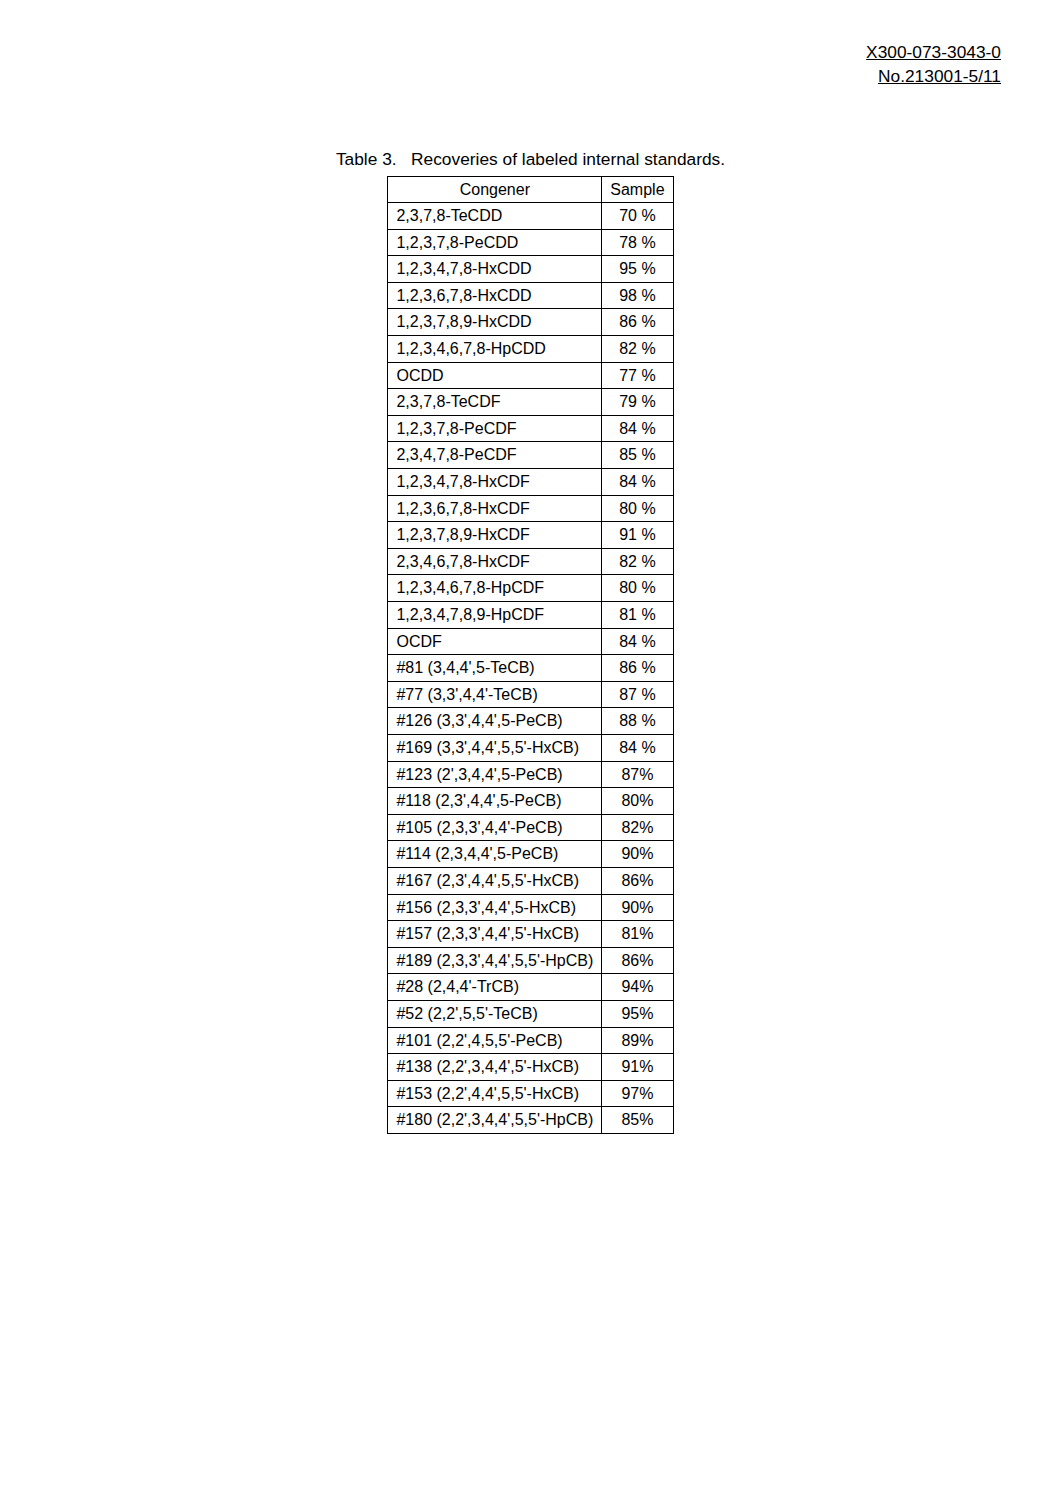X300-073-3043-0 No.213001-5/11
Table 3. Recoveries of labeled internal standards.
| Congener | Sample |
| --- | --- |
| 2,3,7,8-TeCDD | 70 % |
| 1,2,3,7,8-PeCDD | 78 % |
| 1,2,3,4,7,8-HxCDD | 95 % |
| 1,2,3,6,7,8-HxCDD | 98 % |
| 1,2,3,7,8,9-HxCDD | 86 % |
| 1,2,3,4,6,7,8-HpCDD | 82 % |
| OCDD | 77 % |
| 2,3,7,8-TeCDF | 79 % |
| 1,2,3,7,8-PeCDF | 84 % |
| 2,3,4,7,8-PeCDF | 85 % |
| 1,2,3,4,7,8-HxCDF | 84 % |
| 1,2,3,6,7,8-HxCDF | 80 % |
| 1,2,3,7,8,9-HxCDF | 91 % |
| 2,3,4,6,7,8-HxCDF | 82 % |
| 1,2,3,4,6,7,8-HpCDF | 80 % |
| 1,2,3,4,7,8,9-HpCDF | 81 % |
| OCDF | 84 % |
| #81 (3,4,4',5-TeCB) | 86 % |
| #77 (3,3',4,4'-TeCB) | 87 % |
| #126 (3,3',4,4',5-PeCB) | 88 % |
| #169 (3,3',4,4',5,5'-HxCB) | 84 % |
| #123 (2',3,4,4',5-PeCB) | 87% |
| #118 (2,3',4,4',5-PeCB) | 80% |
| #105 (2,3,3',4,4'-PeCB) | 82% |
| #114 (2,3,4,4',5-PeCB) | 90% |
| #167 (2,3',4,4',5,5'-HxCB) | 86% |
| #156 (2,3,3',4,4',5-HxCB) | 90% |
| #157 (2,3,3',4,4',5'-HxCB) | 81% |
| #189 (2,3,3',4,4',5,5'-HpCB) | 86% |
| #28 (2,4,4'-TrCB) | 94% |
| #52 (2,2',5,5'-TeCB) | 95% |
| #101 (2,2',4,5,5'-PeCB) | 89% |
| #138 (2,2',3,4,4',5'-HxCB) | 91% |
| #153 (2,2',4,4',5,5'-HxCB) | 97% |
| #180 (2,2',3,4,4',5,5'-HpCB) | 85% |